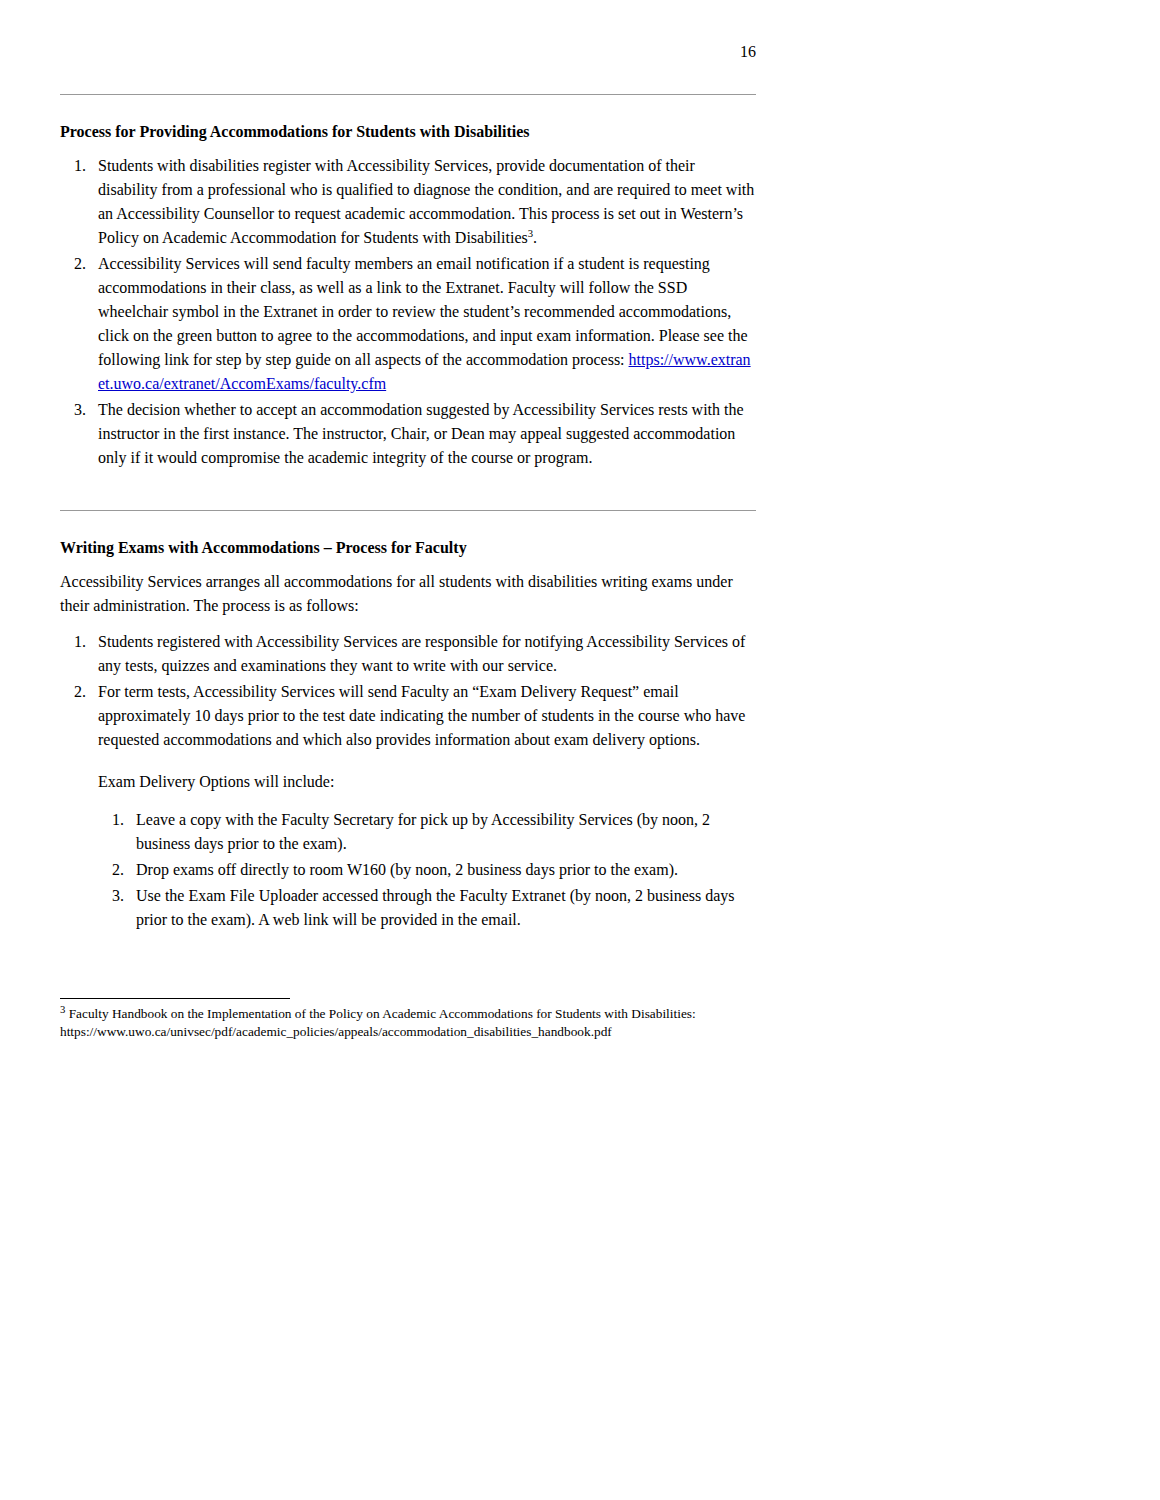16
Process for Providing Accommodations for Students with Disabilities
Students with disabilities register with Accessibility Services, provide documentation of their disability from a professional who is qualified to diagnose the condition, and are required to meet with an Accessibility Counsellor to request academic accommodation. This process is set out in Western’s Policy on Academic Accommodation for Students with Disabilities3.
Accessibility Services will send faculty members an email notification if a student is requesting accommodations in their class, as well as a link to the Extranet. Faculty will follow the SSD wheelchair symbol in the Extranet in order to review the student’s recommended accommodations, click on the green button to agree to the accommodations, and input exam information. Please see the following link for step by step guide on all aspects of the accommodation process: https://www.extranet.uwo.ca/extranet/AccomExams/faculty.cfm
The decision whether to accept an accommodation suggested by Accessibility Services rests with the instructor in the first instance. The instructor, Chair, or Dean may appeal suggested accommodation only if it would compromise the academic integrity of the course or program.
Writing Exams with Accommodations – Process for Faculty
Accessibility Services arranges all accommodations for all students with disabilities writing exams under their administration. The process is as follows:
Students registered with Accessibility Services are responsible for notifying Accessibility Services of any tests, quizzes and examinations they want to write with our service.
For term tests, Accessibility Services will send Faculty an “Exam Delivery Request” email approximately 10 days prior to the test date indicating the number of students in the course who have requested accommodations and which also provides information about exam delivery options.
Exam Delivery Options will include:
Leave a copy with the Faculty Secretary for pick up by Accessibility Services (by noon, 2 business days prior to the exam).
Drop exams off directly to room W160 (by noon, 2 business days prior to the exam).
Use the Exam File Uploader accessed through the Faculty Extranet (by noon, 2 business days prior to the exam). A web link will be provided in the email.
3 Faculty Handbook on the Implementation of the Policy on Academic Accommodations for Students with Disabilities: https://www.uwo.ca/univsec/pdf/academic_policies/appeals/accommodation_disabilities_handbook.pdf